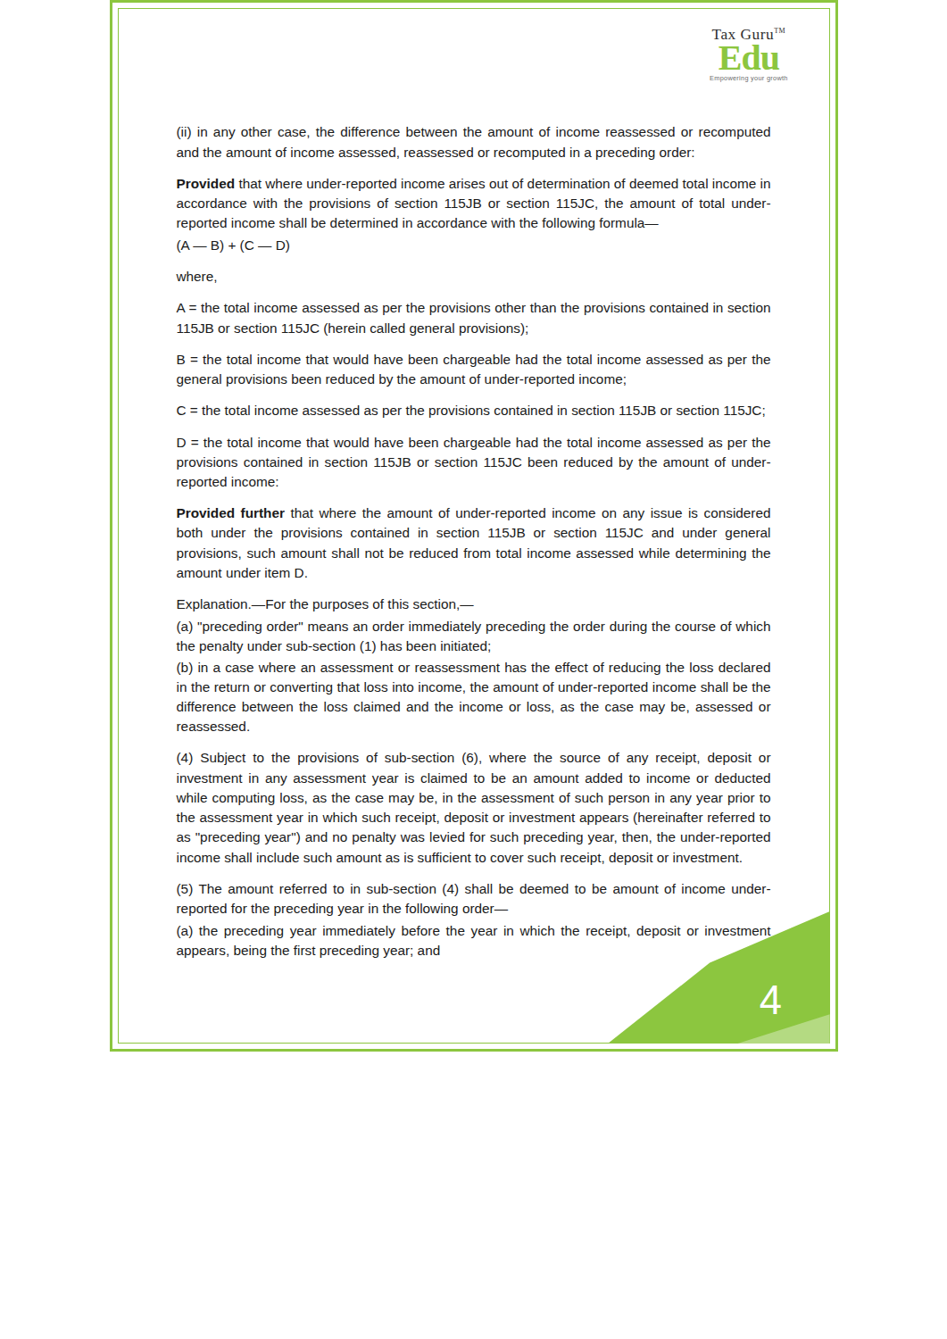Tax GuruTM
Edu
Empowering your growth
(ii) in any other case, the difference between the amount of income reassessed or recomputed and the amount of income assessed, reassessed or recomputed in a preceding order:
Provided that where under-reported income arises out of determination of deemed total income in accordance with the provisions of section 115JB or section 115JC, the amount of total under-reported income shall be determined in accordance with the following formula—
(A — B) + (C — D)
where,
A = the total income assessed as per the provisions other than the provisions contained in section 115JB or section 115JC (herein called general provisions);
B = the total income that would have been chargeable had the total income assessed as per the general provisions been reduced by the amount of under-reported income;
C = the total income assessed as per the provisions contained in section 115JB or section 115JC;
D = the total income that would have been chargeable had the total income assessed as per the provisions contained in section 115JB or section 115JC been reduced by the amount of under-reported income:
Provided further that where the amount of under-reported income on any issue is considered both under the provisions contained in section 115JB or section 115JC and under general provisions, such amount shall not be reduced from total income assessed while determining the amount under item D.
Explanation.—For the purposes of this section,—
(a) "preceding order" means an order immediately preceding the order during the course of which the penalty under sub-section (1) has been initiated;
(b) in a case where an assessment or reassessment has the effect of reducing the loss declared in the return or converting that loss into income, the amount of under-reported income shall be the difference between the loss claimed and the income or loss, as the case may be, assessed or reassessed.
(4) Subject to the provisions of sub-section (6), where the source of any receipt, deposit or investment in any assessment year is claimed to be an amount added to income or deducted while computing loss, as the case may be, in the assessment of such person in any year prior to the assessment year in which such receipt, deposit or investment appears (hereinafter referred to as "preceding year") and no penalty was levied for such preceding year, then, the under-reported income shall include such amount as is sufficient to cover such receipt, deposit or investment.
(5) The amount referred to in sub-section (4) shall be deemed to be amount of income under-reported for the preceding year in the following order—
(a) the preceding year immediately before the year in which the receipt, deposit or investment appears, being the first preceding year; and
4